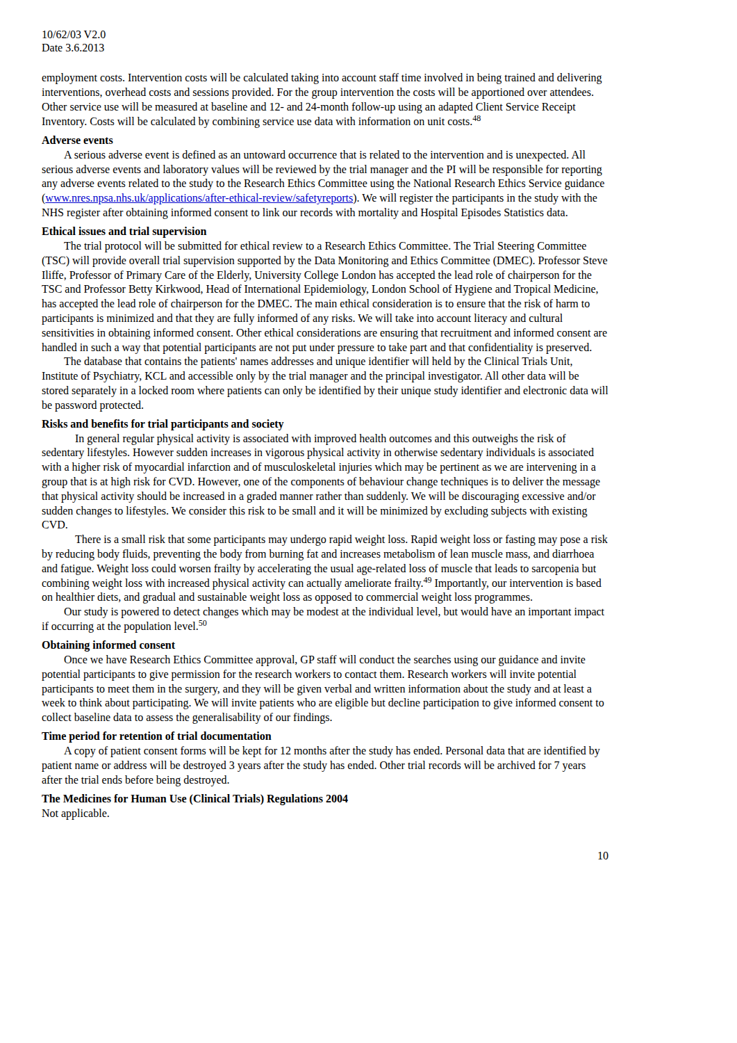10/62/03 V2.0
Date 3.6.2013
employment costs. Intervention costs will be calculated taking into account staff time involved in being trained and delivering interventions, overhead costs and sessions provided. For the group intervention the costs will be apportioned over attendees. Other service use will be measured at baseline and 12- and 24-month follow-up using an adapted Client Service Receipt Inventory. Costs will be calculated by combining service use data with information on unit costs.48
Adverse events
A serious adverse event is defined as an untoward occurrence that is related to the intervention and is unexpected. All serious adverse events and laboratory values will be reviewed by the trial manager and the PI will be responsible for reporting any adverse events related to the study to the Research Ethics Committee using the National Research Ethics Service guidance (www.nres.npsa.nhs.uk/applications/after-ethical-review/safetyreports). We will register the participants in the study with the NHS register after obtaining informed consent to link our records with mortality and Hospital Episodes Statistics data.
Ethical issues and trial supervision
The trial protocol will be submitted for ethical review to a Research Ethics Committee. The Trial Steering Committee (TSC) will provide overall trial supervision supported by the Data Monitoring and Ethics Committee (DMEC). Professor Steve Iliffe, Professor of Primary Care of the Elderly, University College London has accepted the lead role of chairperson for the TSC and Professor Betty Kirkwood, Head of International Epidemiology, London School of Hygiene and Tropical Medicine, has accepted the lead role of chairperson for the DMEC. The main ethical consideration is to ensure that the risk of harm to participants is minimized and that they are fully informed of any risks. We will take into account literacy and cultural sensitivities in obtaining informed consent. Other ethical considerations are ensuring that recruitment and informed consent are handled in such a way that potential participants are not put under pressure to take part and that confidentiality is preserved.
The database that contains the patients' names addresses and unique identifier will held by the Clinical Trials Unit, Institute of Psychiatry, KCL and accessible only by the trial manager and the principal investigator. All other data will be stored separately in a locked room where patients can only be identified by their unique study identifier and electronic data will be password protected.
Risks and benefits for trial participants and society
In general regular physical activity is associated with improved health outcomes and this outweighs the risk of sedentary lifestyles. However sudden increases in vigorous physical activity in otherwise sedentary individuals is associated with a higher risk of myocardial infarction and of musculoskeletal injuries which may be pertinent as we are intervening in a group that is at high risk for CVD. However, one of the components of behaviour change techniques is to deliver the message that physical activity should be increased in a graded manner rather than suddenly. We will be discouraging excessive and/or sudden changes to lifestyles. We consider this risk to be small and it will be minimized by excluding subjects with existing CVD.
There is a small risk that some participants may undergo rapid weight loss. Rapid weight loss or fasting may pose a risk by reducing body fluids, preventing the body from burning fat and increases metabolism of lean muscle mass, and diarrhoea and fatigue. Weight loss could worsen frailty by accelerating the usual age-related loss of muscle that leads to sarcopenia but combining weight loss with increased physical activity can actually ameliorate frailty.49 Importantly, our intervention is based on healthier diets, and gradual and sustainable weight loss as opposed to commercial weight loss programmes.
Our study is powered to detect changes which may be modest at the individual level, but would have an important impact if occurring at the population level.50
Obtaining informed consent
Once we have Research Ethics Committee approval, GP staff will conduct the searches using our guidance and invite potential participants to give permission for the research workers to contact them. Research workers will invite potential participants to meet them in the surgery, and they will be given verbal and written information about the study and at least a week to think about participating. We will invite patients who are eligible but decline participation to give informed consent to collect baseline data to assess the generalisability of our findings.
Time period for retention of trial documentation
A copy of patient consent forms will be kept for 12 months after the study has ended. Personal data that are identified by patient name or address will be destroyed 3 years after the study has ended. Other trial records will be archived for 7 years after the trial ends before being destroyed.
The Medicines for Human Use (Clinical Trials) Regulations 2004
Not applicable.
10